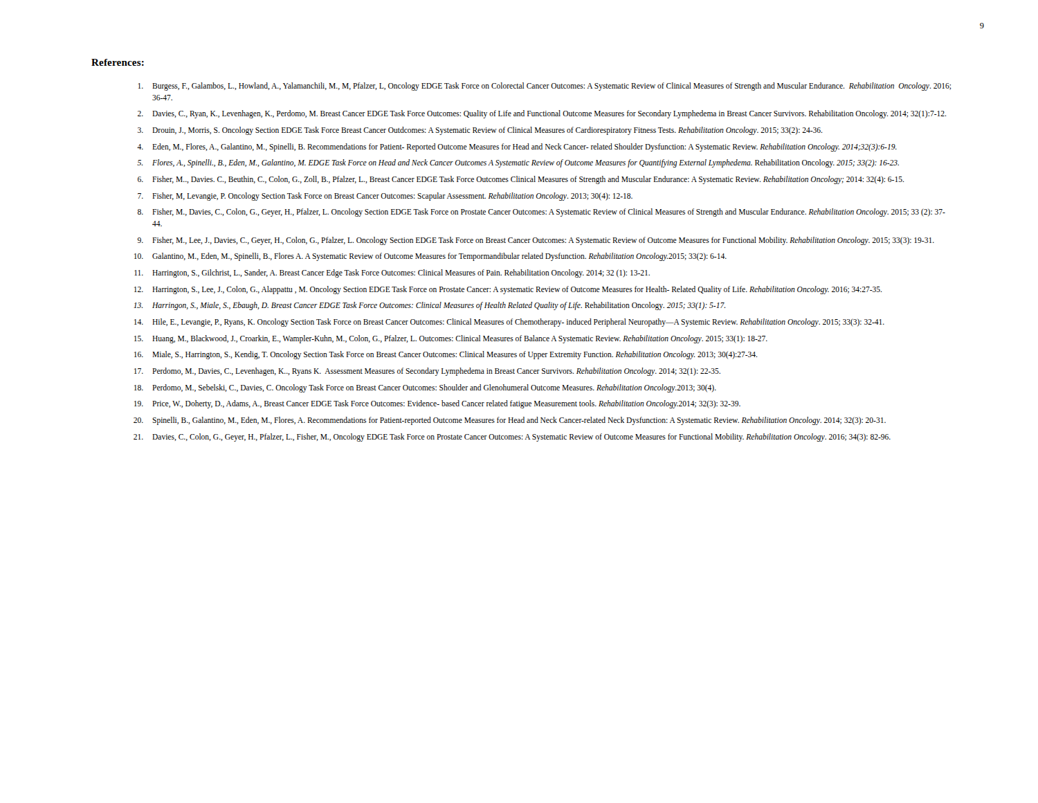9
References:
Burgess, F., Galambos, L., Howland, A., Yalamanchili, M., M, Pfalzer, L, Oncology EDGE Task Force on Colorectal Cancer Outcomes: A Systematic Review of Clinical Measures of Strength and Muscular Endurance. Rehabilitation Oncology. 2016; 36-47.
Davies, C., Ryan, K., Levenhagen, K., Perdomo, M. Breast Cancer EDGE Task Force Outcomes: Quality of Life and Functional Outcome Measures for Secondary Lymphedema in Breast Cancer Survivors. Rehabilitation Oncology. 2014; 32(1):7-12.
Drouin, J., Morris, S. Oncology Section EDGE Task Force Breast Cancer Outdcomes: A Systematic Review of Clinical Measures of Cardiorespiratory Fitness Tests. Rehabilitation Oncology. 2015; 33(2): 24-36.
Eden, M., Flores, A., Galantino, M., Spinelli, B. Recommendations for Patient- Reported Outcome Measures for Head and Neck Cancer- related Shoulder Dysfunction: A Systematic Review. Rehabilitation Oncology. 2014;32(3):6-19.
Flores, A., Spinelli., B., Eden, M., Galantino, M. EDGE Task Force on Head and Neck Cancer Outcomes A Systematic Review of Outcome Measures for Quantifying External Lymphedema. Rehabilitation Oncology. 2015; 33(2): 16-23.
Fisher, M.., Davies. C., Beuthin, C., Colon, G., Zoll, B., Pfalzer, L., Breast Cancer EDGE Task Force Outcomes Clinical Measures of Strength and Muscular Endurance: A Systematic Review. Rehabilitation Oncology; 2014: 32(4): 6-15.
Fisher, M, Levangie, P. Oncology Section Task Force on Breast Cancer Outcomes: Scapular Assessment. Rehabilitation Oncology. 2013; 30(4): 12-18.
Fisher, M., Davies, C., Colon, G., Geyer, H., Pfalzer, L. Oncology Section EDGE Task Force on Prostate Cancer Outcomes: A Systematic Review of Clinical Measures of Strength and Muscular Endurance. Rehabilitation Oncology. 2015; 33 (2): 37-44.
Fisher, M., Lee, J., Davies, C., Geyer, H., Colon, G., Pfalzer, L. Oncology Section EDGE Task Force on Breast Cancer Outcomes: A Systematic Review of Outcome Measures for Functional Mobility. Rehabilitation Oncology. 2015; 33(3): 19-31.
Galantino, M., Eden, M., Spinelli, B., Flores A. A Systematic Review of Outcome Measures for Tempormandibular related Dysfunction. Rehabilitation Oncology. 2015; 33(2): 6-14.
Harrington, S., Gilchrist, L., Sander, A. Breast Cancer Edge Task Force Outcomes: Clinical Measures of Pain. Rehabilitation Oncology. 2014; 32 (1): 13-21.
Harrington, S., Lee, J., Colon, G., Alappattu , M. Oncology Section EDGE Task Force on Prostate Cancer: A systematic Review of Outcome Measures for Health- Related Quality of Life. Rehabilitation Oncology. 2016; 34:27-35.
Harringon, S., Miale, S., Ebaugh, D. Breast Cancer EDGE Task Force Outcomes: Clinical Measures of Health Related Quality of Life. Rehabilitation Oncology. 2015; 33(1): 5-17.
Hile, E., Levangie, P., Ryans, K. Oncology Section Task Force on Breast Cancer Outcomes: Clinical Measures of Chemotherapy- induced Peripheral Neuropathy—A Systemic Review. Rehabilitation Oncology. 2015; 33(3): 32-41.
Huang, M., Blackwood, J., Croarkin, E., Wampler-Kuhn, M., Colon, G., Pfalzer, L. Outcomes: Clinical Measures of Balance A Systematic Review. Rehabilitation Oncology. 2015; 33(1): 18-27.
Miale, S., Harrington, S., Kendig, T. Oncology Section Task Force on Breast Cancer Outcomes: Clinical Measures of Upper Extremity Function. Rehabilitation Oncology. 2013; 30(4):27-34.
Perdomo, M., Davies, C., Levenhagen, K.., Ryans K. Assessment Measures of Secondary Lymphedema in Breast Cancer Survivors. Rehabilitation Oncology. 2014; 32(1): 22-35.
Perdomo, M., Sebelski, C., Davies, C. Oncology Task Force on Breast Cancer Outcomes: Shoulder and Glenohumeral Outcome Measures. Rehabilitation Oncology.2013; 30(4).
Price, W., Doherty, D., Adams, A., Breast Cancer EDGE Task Force Outcomes: Evidence- based Cancer related fatigue Measurement tools. Rehabilitation Oncology. 2014; 32(3): 32-39.
Spinelli, B., Galantino, M., Eden, M., Flores, A. Recommendations for Patient-reported Outcome Measures for Head and Neck Cancer-related Neck Dysfunction: A Systematic Review. Rehabilitation Oncology. 2014; 32(3): 20-31.
Davies, C., Colon, G., Geyer, H., Pfalzer, L., Fisher, M., Oncology EDGE Task Force on Prostate Cancer Outcomes: A Systematic Review of Outcome Measures for Functional Mobility. Rehabilitation Oncology. 2016; 34(3): 82-96.